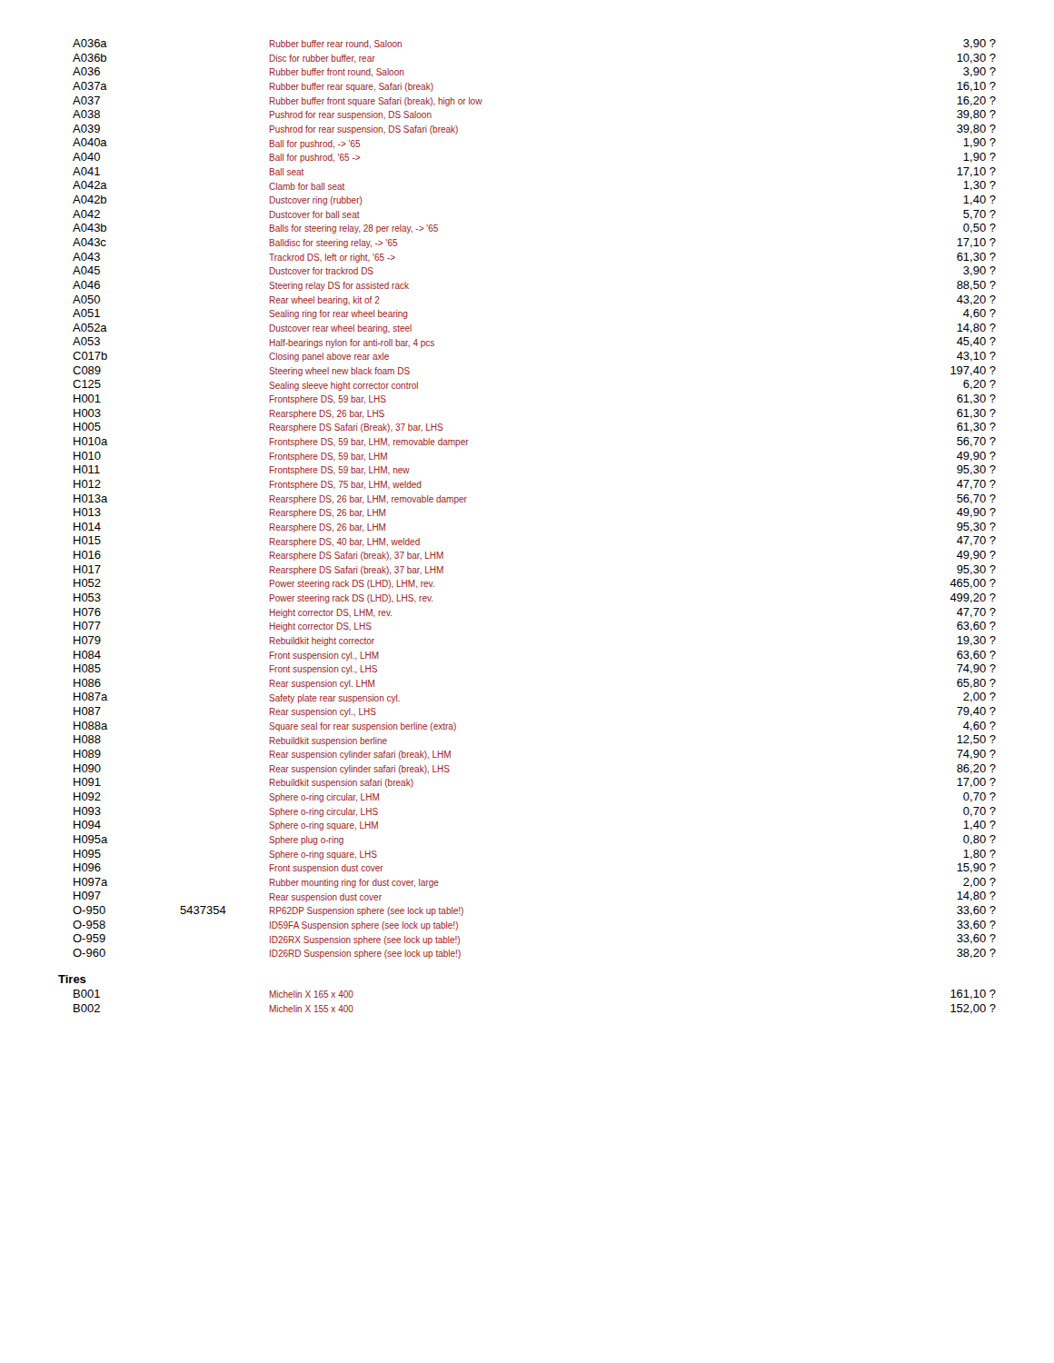| A036a | | Rubber buffer rear round, Saloon | 3,90 ? |
| A036b | | Disc for rubber buffer, rear | 10,30 ? |
| A036 | | Rubber buffer front round, Saloon | 3,90 ? |
| A037a | | Rubber buffer rear square, Safari (break) | 16,10 ? |
| A037 | | Rubber buffer front square Safari (break), high or low | 16,20 ? |
| A038 | | Pushrod for rear suspension, DS Saloon | 39,80 ? |
| A039 | | Pushrod for rear suspension, DS Safari (break) | 39,80 ? |
| A040a | | Ball for pushrod, -> '65 | 1,90 ? |
| A040 | | Ball for pushrod, '65 -> | 1,90 ? |
| A041 | | Ball seat | 17,10 ? |
| A042a | | Clamb for ball seat | 1,30 ? |
| A042b | | Dustcover ring (rubber) | 1,40 ? |
| A042 | | Dustcover for ball seat | 5,70 ? |
| A043b | | Balls for steering relay, 28 per relay, -> '65 | 0,50 ? |
| A043c | | Balldisc for steering relay, -> '65 | 17,10 ? |
| A043 | | Trackrod DS, left or right, '65 -> | 61,30 ? |
| A045 | | Dustcover for trackrod DS | 3,90 ? |
| A046 | | Steering relay DS for assisted rack | 88,50 ? |
| A050 | | Rear wheel bearing, kit of 2 | 43,20 ? |
| A051 | | Sealing ring for rear wheel bearing | 4,60 ? |
| A052a | | Dustcover rear wheel bearing, steel | 14,80 ? |
| A053 | | Half-bearings nylon for anti-roll bar, 4 pcs | 45,40 ? |
| C017b | | Closing panel above rear axle | 43,10 ? |
| C089 | | Steering wheel new black foam DS | 197,40 ? |
| C125 | | Sealing sleeve hight corrector control | 6,20 ? |
| H001 | | Frontsphere DS, 59 bar, LHS | 61,30 ? |
| H003 | | Rearsphere DS, 26 bar, LHS | 61,30 ? |
| H005 | | Rearsphere DS Safari (Break), 37 bar, LHS | 61,30 ? |
| H010a | | Frontsphere DS, 59 bar, LHM, removable damper | 56,70 ? |
| H010 | | Frontsphere DS, 59 bar, LHM | 49,90 ? |
| H011 | | Frontsphere DS, 59 bar, LHM, new | 95,30 ? |
| H012 | | Frontsphere DS, 75 bar, LHM, welded | 47,70 ? |
| H013a | | Rearsphere DS, 26 bar, LHM, removable damper | 56,70 ? |
| H013 | | Rearsphere DS, 26 bar, LHM | 49,90 ? |
| H014 | | Rearsphere DS, 26 bar, LHM | 95,30 ? |
| H015 | | Rearsphere DS, 40 bar, LHM, welded | 47,70 ? |
| H016 | | Rearsphere DS Safari (break), 37 bar, LHM | 49,90 ? |
| H017 | | Rearsphere DS Safari (break), 37 bar, LHM | 95,30 ? |
| H052 | | Power steering rack DS (LHD), LHM, rev. | 465,00 ? |
| H053 | | Power steering rack DS (LHD), LHS, rev. | 499,20 ? |
| H076 | | Height corrector DS, LHM, rev. | 47,70 ? |
| H077 | | Height corrector DS, LHS | 63,60 ? |
| H079 | | Rebuildkit height corrector | 19,30 ? |
| H084 | | Front suspension cyl., LHM | 63,60 ? |
| H085 | | Front suspension cyl., LHS | 74,90 ? |
| H086 | | Rear suspension cyl. LHM | 65,80 ? |
| H087a | | Safety plate rear suspension cyl. | 2,00 ? |
| H087 | | Rear suspension cyl., LHS | 79,40 ? |
| H088a | | Square seal for rear suspension berline (extra) | 4,60 ? |
| H088 | | Rebuildkit suspension berline | 12,50 ? |
| H089 | | Rear suspension cylinder safari (break), LHM | 74,90 ? |
| H090 | | Rear suspension cylinder safari (break), LHS | 86,20 ? |
| H091 | | Rebuildkit suspension safari (break) | 17,00 ? |
| H092 | | Sphere o-ring circular, LHM | 0,70 ? |
| H093 | | Sphere o-ring circular, LHS | 0,70 ? |
| H094 | | Sphere o-ring square, LHM | 1,40 ? |
| H095a | | Sphere plug o-ring | 0,80 ? |
| H095 | | Sphere o-ring square, LHS | 1,80 ? |
| H096 | | Front suspension dust cover | 15,90 ? |
| H097a | | Rubber mounting ring for dust cover, large | 2,00 ? |
| H097 | | Rear suspension dust cover | 14,80 ? |
| O-950 | 5437354 | RP62DP Suspension sphere (see lock up table!) | 33,60 ? |
| O-958 | | ID59FA Suspension sphere (see lock up table!) | 33,60 ? |
| O-959 | | ID26RX Suspension sphere (see lock up table!) | 33,60 ? |
| O-960 | | ID26RD Suspension sphere (see lock up table!) | 38,20 ? |
| Tires |
| B001 | | Michelin X 165 x 400 | 161,10 ? |
| B002 | | Michelin X 155 x 400 | 152,00 ? |